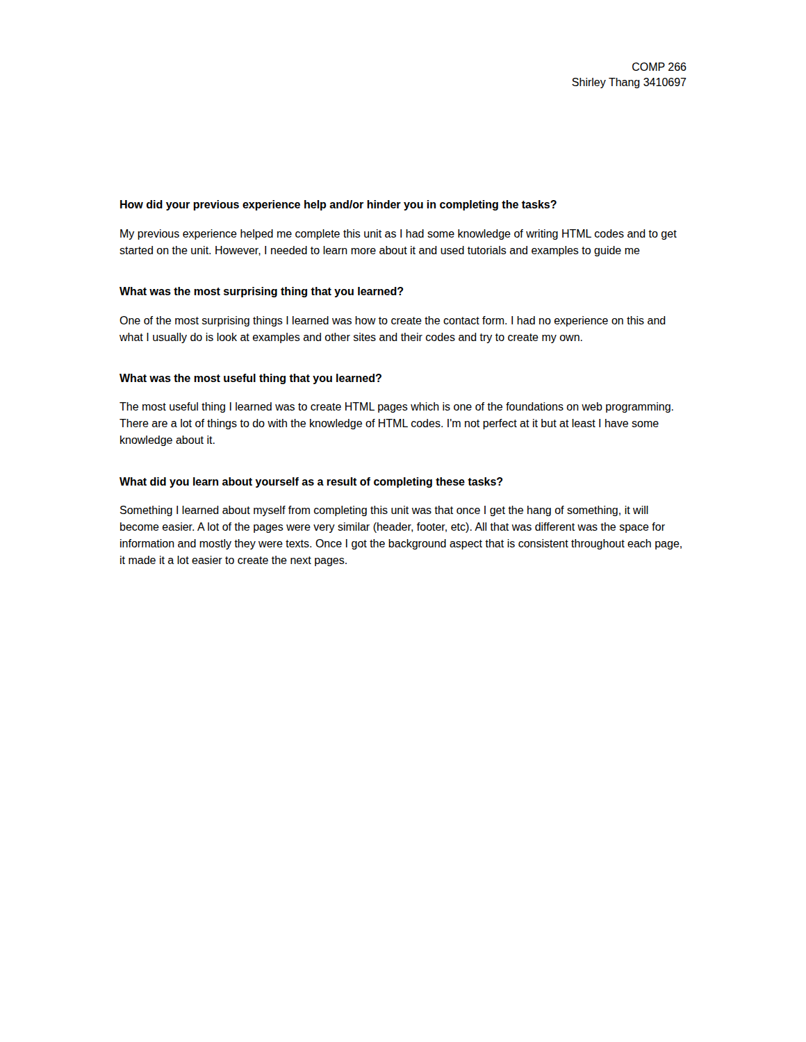COMP 266
Shirley Thang 3410697
How did your previous experience help and/or hinder you in completing the tasks?
My previous experience helped me complete this unit as I had some knowledge of writing HTML codes and to get started on the unit. However, I needed to learn more about it and used tutorials and examples to guide me
What was the most surprising thing that you learned?
One of the most surprising things I learned was how to create the contact form. I had no experience on this and what I usually do is look at examples and other sites and their codes and try to create my own.
What was the most useful thing that you learned?
The most useful thing I learned was to create HTML pages which is one of the foundations on web programming. There are a lot of things to do with the knowledge of HTML codes. I'm not perfect at it but at least I have some knowledge about it.
What did you learn about yourself as a result of completing these tasks?
Something I learned about myself from completing this unit was that once I get the hang of something, it will become easier. A lot of the pages were very similar (header, footer, etc). All that was different was the space for information and mostly they were texts. Once I got the background aspect that is consistent throughout each page, it made it a lot easier to create the next pages.